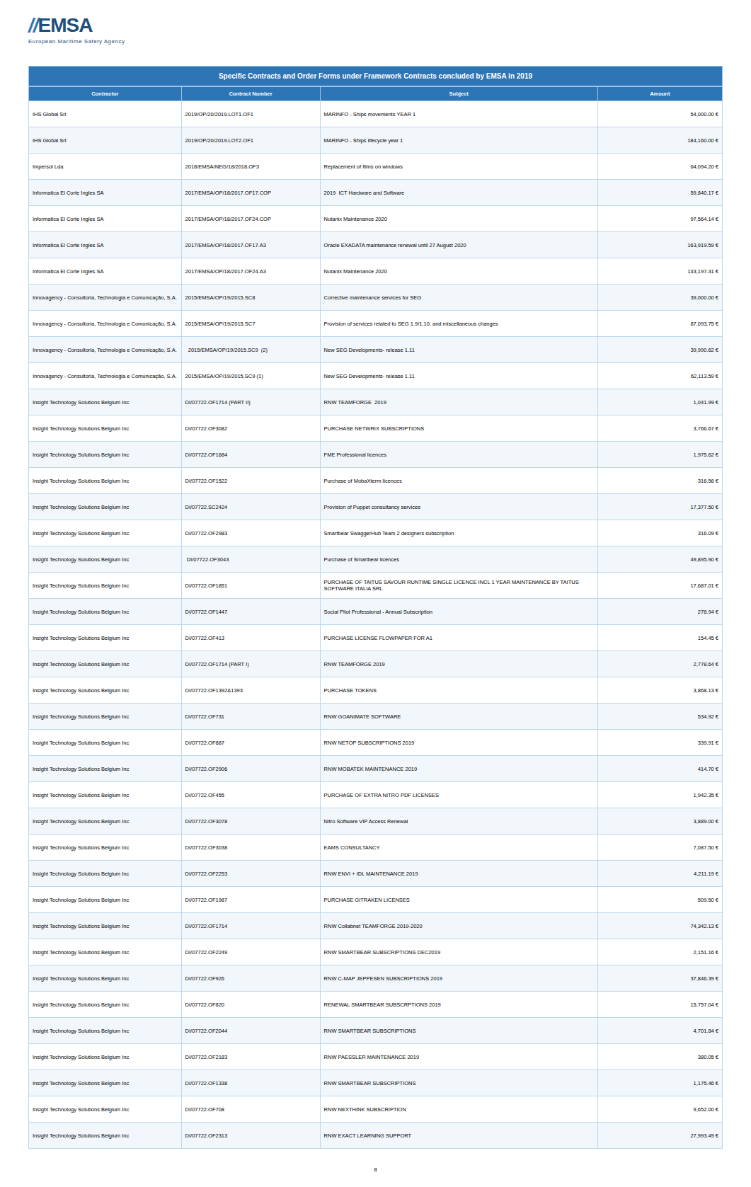//EMSA
European Maritime Safety Agency
Specific Contracts and Order Forms under Framework Contracts concluded by EMSA in 2019
| Contractor | Contract Number | Subject | Amount |
| --- | --- | --- | --- |
| IHS Global Srl | 2019/OP/20/2019.LOT1.OF1 | MARINFO - Ships movements YEAR 1 | 54,000.00 € |
| IHS Global Srl | 2019/OP/20/2019.LOT2.OF1 | MARINFO - Ships lifecycle year 1 | 184,160.00 € |
| Impersol Lda | 2018/EMSA/NEG/18/2018.OF3 | Replacement of films on windows | 64,094.20 € |
| Informatica El Corte Ingles SA | 2017/EMSA/OP/18/2017.OF17.COP | 2019 ICT Hardware and Software | 59,840.17 € |
| Informatica El Corte Ingles SA | 2017/EMSA/OP/18/2017.OF24.COP | Nutanix Maintenance 2020 | 97,564.14 € |
| Informatica El Corte Ingles SA | 2017/EMSA/OP/18/2017.OF17.A3 | Oracle EXADATA maintenance renewal until 27 August 2020 | 163,919.59 € |
| Informatica El Corte Ingles SA | 2017/EMSA/OP/18/2017.OF24.A3 | Nutanix Maintenance 2020 | 133,197.31 € |
| Innovagency - Consultoria, Technologia e Comunicação, S.A. | 2015/EMSA/OP/19/2015.SC8 | Corrective maintenance services for SEG | 39,000.00 € |
| Innovagency - Consultoria, Technologia e Comunicação, S.A. | 2015/EMSA/OP/19/2015.SC7 | Provision of services related to SEG 1.9/1.10, and miscellaneous changes | 87,093.75 € |
| Innovagency - Consultoria, Technologia e Comunicação, S.A. | 2015/EMSA/OP/19/2015.SC9 (2) | New SEG Developments- release 1.11 | 39,990.62 € |
| Innovagency - Consultoria, Technologia e Comunicação, S.A. | 2015/EMSA/OP/19/2015.SC9 (1) | New SEG Developments- release 1.11 | 62,113.59 € |
| Insight Technology Solutions Belgium Inc | DI/07722.OF1714 (PART II) | RNW TEAMFORGE 2019 | 1,041.99 € |
| Insight Technology Solutions Belgium Inc | DI/07722.OF3082 | PURCHASE NETWRIX SUBSCRIPTIONS | 3,766.67 € |
| Insight Technology Solutions Belgium Inc | DI/07722.OF1684 | FME Professional licences | 1,975.62 € |
| Insight Technology Solutions Belgium Inc | DI/07722.OF1522 | Purchase of MobaXterm licences | 316.56 € |
| Insight Technology Solutions Belgium Inc | DI/07722.SC2424 | Provision of Puppet consultancy services | 17,377.50 € |
| Insight Technology Solutions Belgium Inc | DI/07722.OF2983 | Smartbear SwaggerHub Team 2 designers subscription | 316.09 € |
| Insight Technology Solutions Belgium Inc | DI/07722.OF3043 | Purchase of Smartbear licences | 49,895.90 € |
| Insight Technology Solutions Belgium Inc | DI/07722.OF1851 | PURCHASE OF TAITUS SAVOUR RUNTIME SINGLE LICENCE INCL 1 YEAR MAINTENANCE BY TAITUS SOFTWARE ITALIA SRL | 17,687.01 € |
| Insight Technology Solutions Belgium Inc | DI/07722.OF1447 | Social Pilot Professional - Annual Subscription | 278.94 € |
| Insight Technology Solutions Belgium Inc | DI/07722.OF413 | PURCHASE LICENSE FLOWPAPER FOR A1 | 154.45 € |
| Insight Technology Solutions Belgium Inc | DI/07722.OF1714 (PART I) | RNW TEAMFORGE 2019 | 2,778.64 € |
| Insight Technology Solutions Belgium Inc | DI/07722.OF1392&1393 | PURCHASE TOKENS | 3,868.13 € |
| Insight Technology Solutions Belgium Inc | DI/07722.OF731 | RNW GOANIMATE SOFTWARE | 534.92 € |
| Insight Technology Solutions Belgium Inc | DI/07722.OF887 | RNW NETOP SUBSCRIPTIONS 2019 | 339.91 € |
| Insight Technology Solutions Belgium Inc | DI/07722.OF2906 | RNW MOBATEK MAINTENANCE 2019 | 414.70 € |
| Insight Technology Solutions Belgium Inc | DI/07722.OF455 | PURCHASE OF EXTRA NITRO PDF LICENSES | 1,942.35 € |
| Insight Technology Solutions Belgium Inc | DI/07722.OF3078 | Nitro Software VIP Access Renewal | 3,889.00 € |
| Insight Technology Solutions Belgium Inc | DI/07722.OF3038 | EAMS CONSULTANCY | 7,087.50 € |
| Insight Technology Solutions Belgium Inc | DI/07722.OF2253 | RNW ENVI + IDL MAINTENANCE 2019 | 4,211.19 € |
| Insight Technology Solutions Belgium Inc | DI/07722.OF1987 | PURCHASE GITRAKEN LICENSES | 509.50 € |
| Insight Technology Solutions Belgium Inc | DI/07722.OF1714 | RNW Collabnet TEAMFORGE 2019-2020 | 74,342.13 € |
| Insight Technology Solutions Belgium Inc | DI/07722.OF2249 | RNW SMARTBEAR SUBSCRIPTIONS DEC2019 | 2,151.16 € |
| Insight Technology Solutions Belgium Inc | DI/07722.OF926 | RNW C-MAP JEPPESEN SUBSCRIPTIONS 2019 | 37,846.39 € |
| Insight Technology Solutions Belgium Inc | DI/07722.OF820 | RENEWAL SMARTBEAR SUBSCRPTIONS 2019 | 15,757.04 € |
| Insight Technology Solutions Belgium Inc | DI/07722.OF2044 | RNW SMARTBEAR SUBSCRIPTIONS | 4,701.84 € |
| Insight Technology Solutions Belgium Inc | DI/07722.OF2183 | RNW PAESSLER MAINTENANCE 2019 | 380.05 € |
| Insight Technology Solutions Belgium Inc | DI/07722.OF1338 | RNW SMARTBEAR SUBSCRIPTIONS | 1,175.46 € |
| Insight Technology Solutions Belgium Inc | DI/07722.OF708 | RNW NEXTHINK SUBSCRIPTION | 9,652.00 € |
| Insight Technology Solutions Belgium Inc | DI/07722.OF2313 | RNW EXACT LEARNING SUPPORT | 27,993.49 € |
8